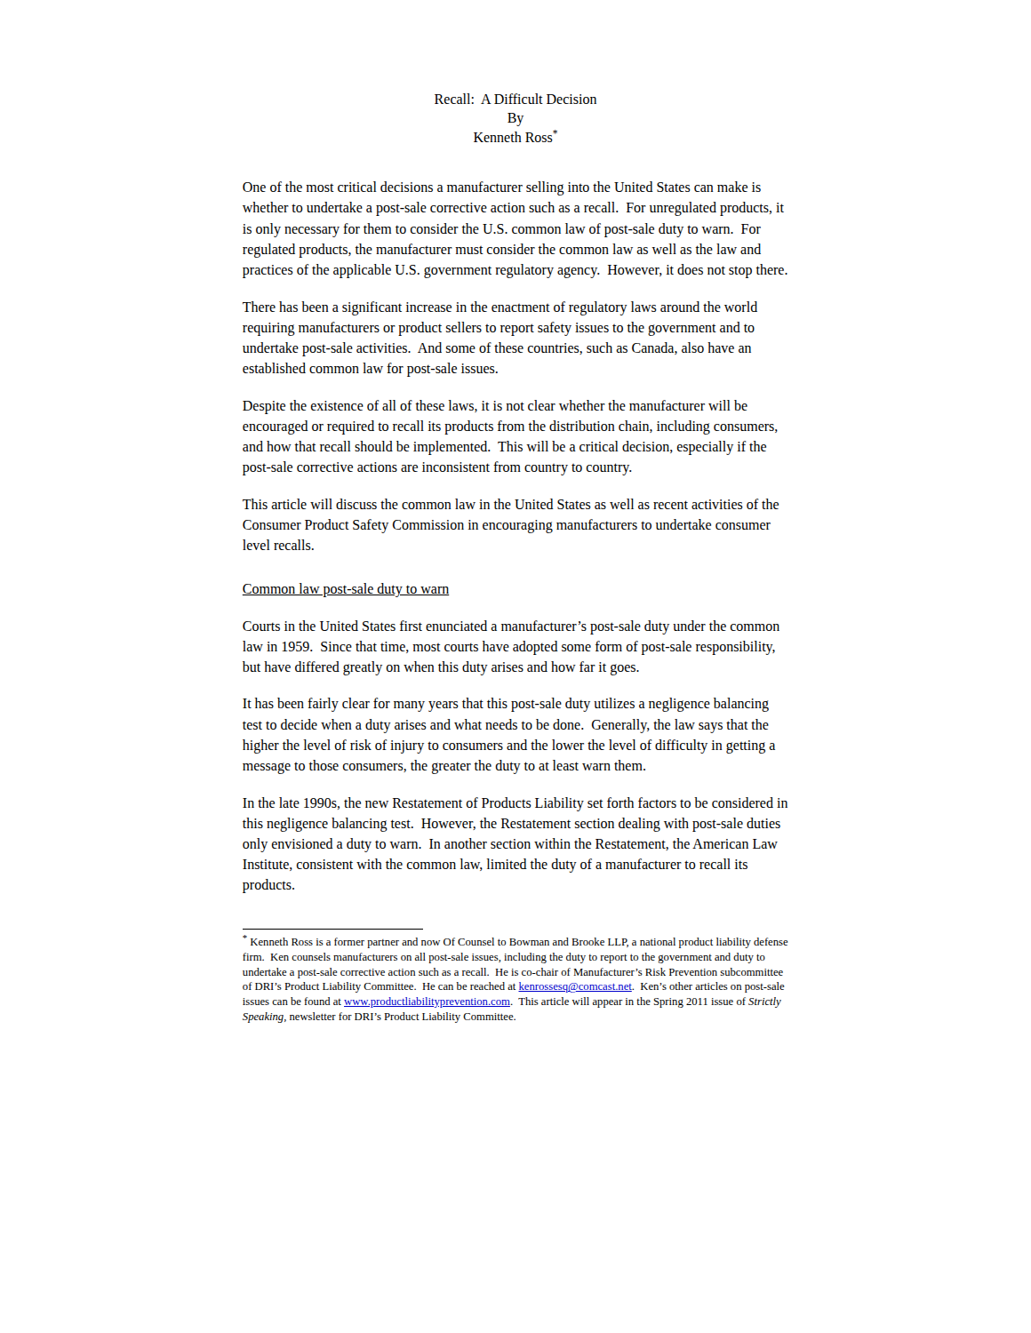Recall: A Difficult Decision By Kenneth Ross*
One of the most critical decisions a manufacturer selling into the United States can make is whether to undertake a post-sale corrective action such as a recall. For unregulated products, it is only necessary for them to consider the U.S. common law of post-sale duty to warn. For regulated products, the manufacturer must consider the common law as well as the law and practices of the applicable U.S. government regulatory agency. However, it does not stop there.
There has been a significant increase in the enactment of regulatory laws around the world requiring manufacturers or product sellers to report safety issues to the government and to undertake post-sale activities. And some of these countries, such as Canada, also have an established common law for post-sale issues.
Despite the existence of all of these laws, it is not clear whether the manufacturer will be encouraged or required to recall its products from the distribution chain, including consumers, and how that recall should be implemented. This will be a critical decision, especially if the post-sale corrective actions are inconsistent from country to country.
This article will discuss the common law in the United States as well as recent activities of the Consumer Product Safety Commission in encouraging manufacturers to undertake consumer level recalls.
Common law post-sale duty to warn
Courts in the United States first enunciated a manufacturer’s post-sale duty under the common law in 1959. Since that time, most courts have adopted some form of post-sale responsibility, but have differed greatly on when this duty arises and how far it goes.
It has been fairly clear for many years that this post-sale duty utilizes a negligence balancing test to decide when a duty arises and what needs to be done. Generally, the law says that the higher the level of risk of injury to consumers and the lower the level of difficulty in getting a message to those consumers, the greater the duty to at least warn them.
In the late 1990s, the new Restatement of Products Liability set forth factors to be considered in this negligence balancing test. However, the Restatement section dealing with post-sale duties only envisioned a duty to warn. In another section within the Restatement, the American Law Institute, consistent with the common law, limited the duty of a manufacturer to recall its products.
* Kenneth Ross is a former partner and now Of Counsel to Bowman and Brooke LLP, a national product liability defense firm. Ken counsels manufacturers on all post-sale issues, including the duty to report to the government and duty to undertake a post-sale corrective action such as a recall. He is co-chair of Manufacturer’s Risk Prevention subcommittee of DRI’s Product Liability Committee. He can be reached at kenrossesq@comcast.net. Ken’s other articles on post-sale issues can be found at www.productliabilityprevention.com. This article will appear in the Spring 2011 issue of Strictly Speaking, newsletter for DRI’s Product Liability Committee.